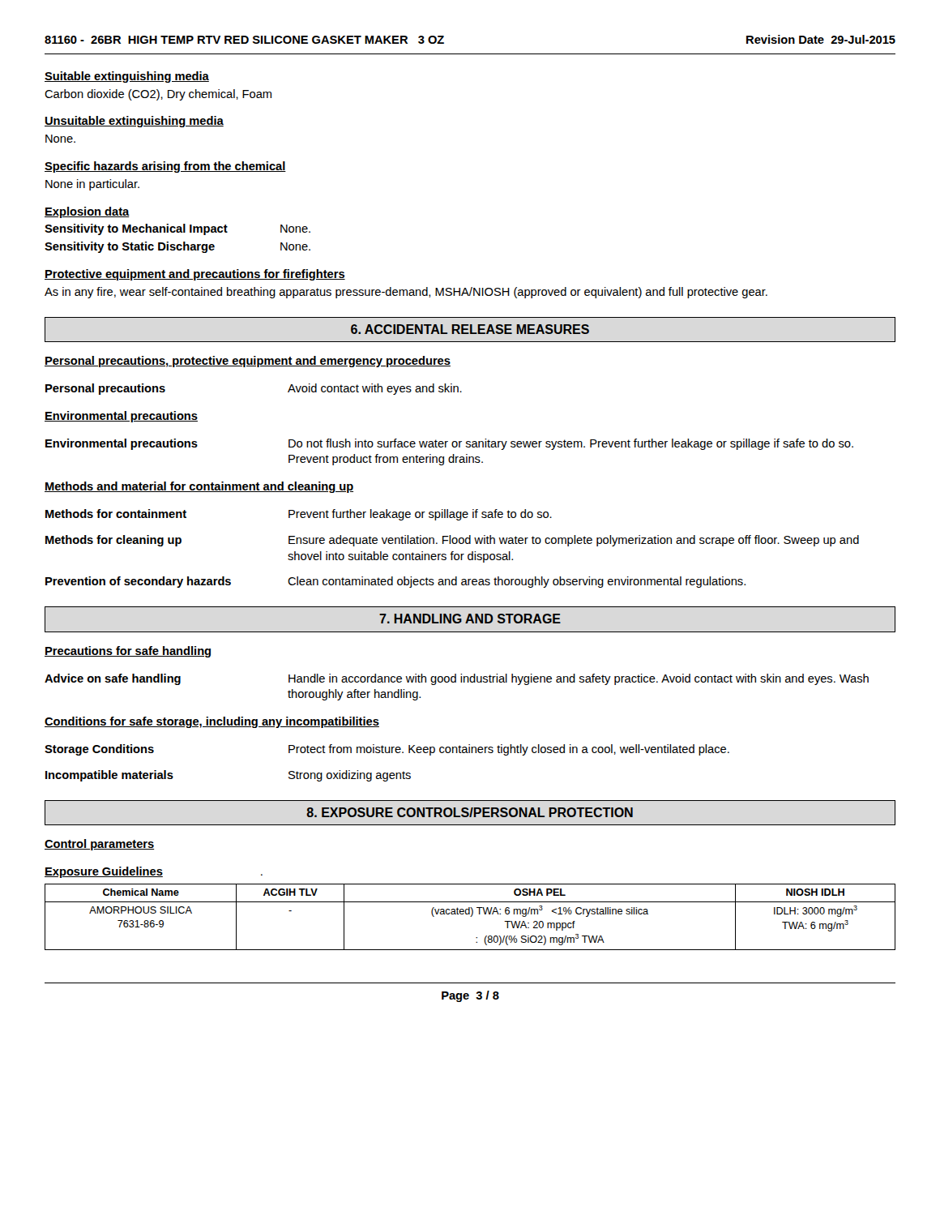81160 - 26BR HIGH TEMP RTV RED SILICONE GASKET MAKER 3 OZ
Revision Date 29-Jul-2015
Suitable extinguishing media
Carbon dioxide (CO2), Dry chemical, Foam
Unsuitable extinguishing media
None.
Specific hazards arising from the chemical
None in particular.
Explosion data
Sensitivity to Mechanical Impact
None.
Sensitivity to Static Discharge
None.
Protective equipment and precautions for firefighters
As in any fire, wear self-contained breathing apparatus pressure-demand, MSHA/NIOSH (approved or equivalent) and full protective gear.
6. ACCIDENTAL RELEASE MEASURES
Personal precautions, protective equipment and emergency procedures
Personal precautions
Avoid contact with eyes and skin.
Environmental precautions
Environmental precautions
Do not flush into surface water or sanitary sewer system. Prevent further leakage or spillage if safe to do so. Prevent product from entering drains.
Methods and material for containment and cleaning up
Methods for containment
Prevent further leakage or spillage if safe to do so.
Methods for cleaning up
Ensure adequate ventilation. Flood with water to complete polymerization and scrape off floor. Sweep up and shovel into suitable containers for disposal.
Prevention of secondary hazards
Clean contaminated objects and areas thoroughly observing environmental regulations.
7. HANDLING AND STORAGE
Precautions for safe handling
Advice on safe handling
Handle in accordance with good industrial hygiene and safety practice. Avoid contact with skin and eyes. Wash thoroughly after handling.
Conditions for safe storage, including any incompatibilities
Storage Conditions
Protect from moisture. Keep containers tightly closed in a cool, well-ventilated place.
Incompatible materials
Strong oxidizing agents
8. EXPOSURE CONTROLS/PERSONAL PROTECTION
Control parameters
Exposure Guidelines.
| Chemical Name | ACGIH TLV | OSHA PEL | NIOSH IDLH |
| --- | --- | --- | --- |
| AMORPHOUS SILICA 7631-86-9 | - | (vacated) TWA: 6 mg/m 3 <1% Crystalline silica TWA: 20 mppcf : (80)/(% SiO2) mg/m 3 TWA | IDLH: 3000 mg/m 3 TWA: 6 mg/m 3 |
Page 3 / 8